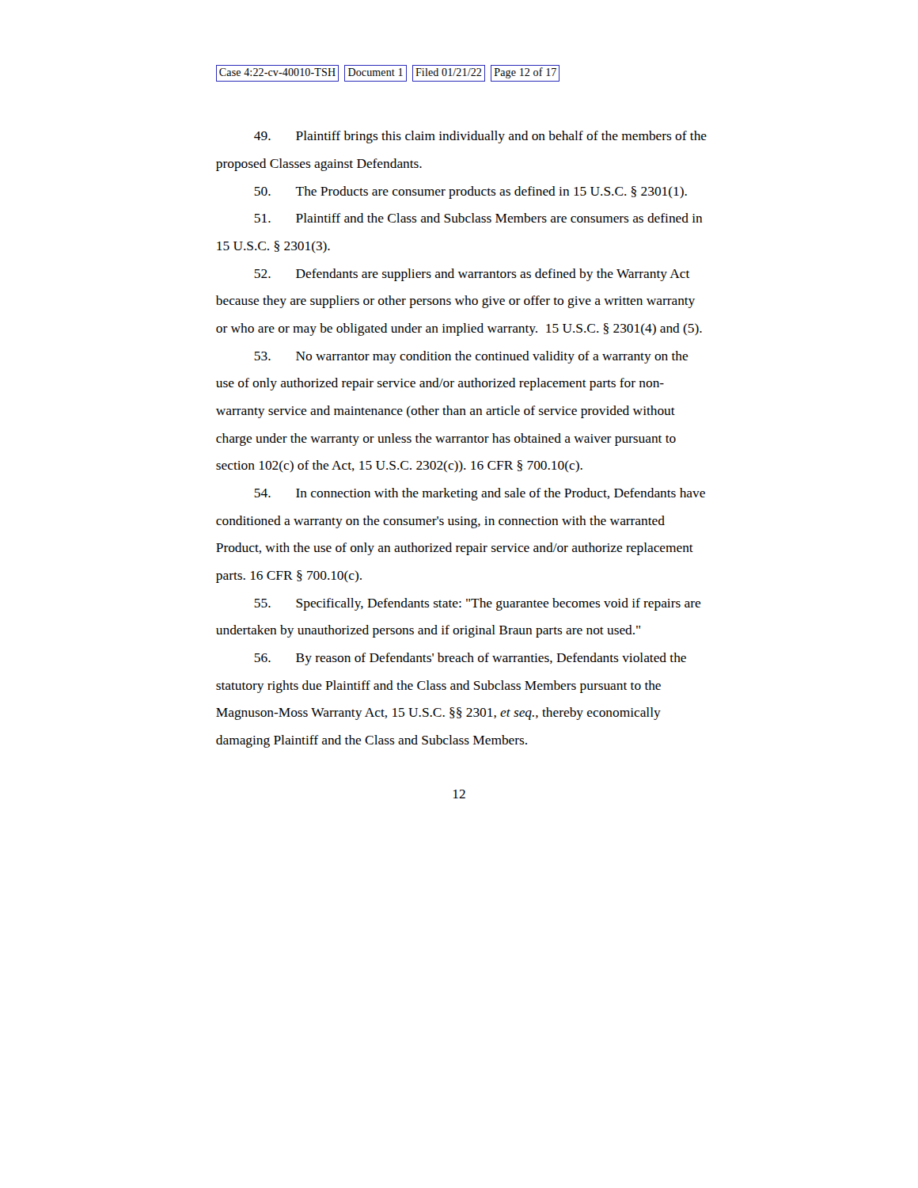Case 4:22-cv-40010-TSH Document 1 Filed 01/21/22 Page 12 of 17
49. Plaintiff brings this claim individually and on behalf of the members of the proposed Classes against Defendants.
50. The Products are consumer products as defined in 15 U.S.C. § 2301(1).
51. Plaintiff and the Class and Subclass Members are consumers as defined in 15 U.S.C. § 2301(3).
52. Defendants are suppliers and warrantors as defined by the Warranty Act because they are suppliers or other persons who give or offer to give a written warranty or who are or may be obligated under an implied warranty. 15 U.S.C. § 2301(4) and (5).
53. No warrantor may condition the continued validity of a warranty on the use of only authorized repair service and/or authorized replacement parts for non-warranty service and maintenance (other than an article of service provided without charge under the warranty or unless the warrantor has obtained a waiver pursuant to section 102(c) of the Act, 15 U.S.C. 2302(c)). 16 CFR § 700.10(c).
54. In connection with the marketing and sale of the Product, Defendants have conditioned a warranty on the consumer's using, in connection with the warranted Product, with the use of only an authorized repair service and/or authorize replacement parts. 16 CFR § 700.10(c).
55. Specifically, Defendants state: "The guarantee becomes void if repairs are undertaken by unauthorized persons and if original Braun parts are not used."
56. By reason of Defendants' breach of warranties, Defendants violated the statutory rights due Plaintiff and the Class and Subclass Members pursuant to the Magnuson-Moss Warranty Act, 15 U.S.C. §§ 2301, et seq., thereby economically damaging Plaintiff and the Class and Subclass Members.
12